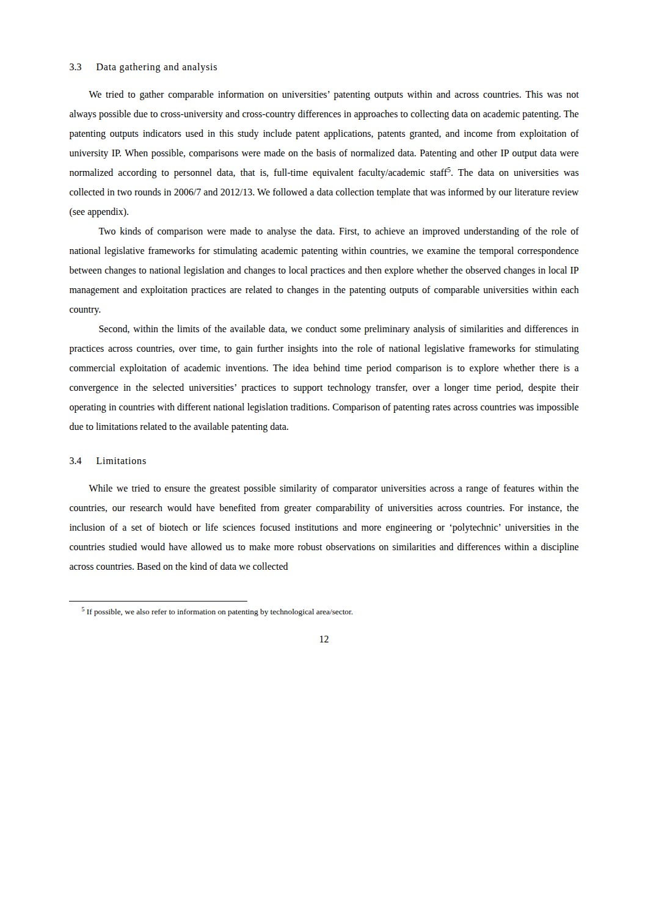3.3
Data gathering and analysis
We tried to gather comparable information on universities’ patenting outputs within and across countries. This was not always possible due to cross-university and cross-country differences in approaches to collecting data on academic patenting. The patenting outputs indicators used in this study include patent applications, patents granted, and income from exploitation of university IP. When possible, comparisons were made on the basis of normalized data. Patenting and other IP output data were normalized according to personnel data, that is, full-time equivalent faculty/academic staff5. The data on universities was collected in two rounds in 2006/7 and 2012/13. We followed a data collection template that was informed by our literature review (see appendix).
Two kinds of comparison were made to analyse the data. First, to achieve an improved understanding of the role of national legislative frameworks for stimulating academic patenting within countries, we examine the temporal correspondence between changes to national legislation and changes to local practices and then explore whether the observed changes in local IP management and exploitation practices are related to changes in the patenting outputs of comparable universities within each country.
Second, within the limits of the available data, we conduct some preliminary analysis of similarities and differences in practices across countries, over time, to gain further insights into the role of national legislative frameworks for stimulating commercial exploitation of academic inventions. The idea behind time period comparison is to explore whether there is a convergence in the selected universities’ practices to support technology transfer, over a longer time period, despite their operating in countries with different national legislation traditions. Comparison of patenting rates across countries was impossible due to limitations related to the available patenting data.
3.4
Limitations
While we tried to ensure the greatest possible similarity of comparator universities across a range of features within the countries, our research would have benefited from greater comparability of universities across countries. For instance, the inclusion of a set of biotech or life sciences focused institutions and more engineering or ‘polytechnic’ universities in the countries studied would have allowed us to make more robust observations on similarities and differences within a discipline across countries. Based on the kind of data we collected
5 If possible, we also refer to information on patenting by technological area/sector.
12